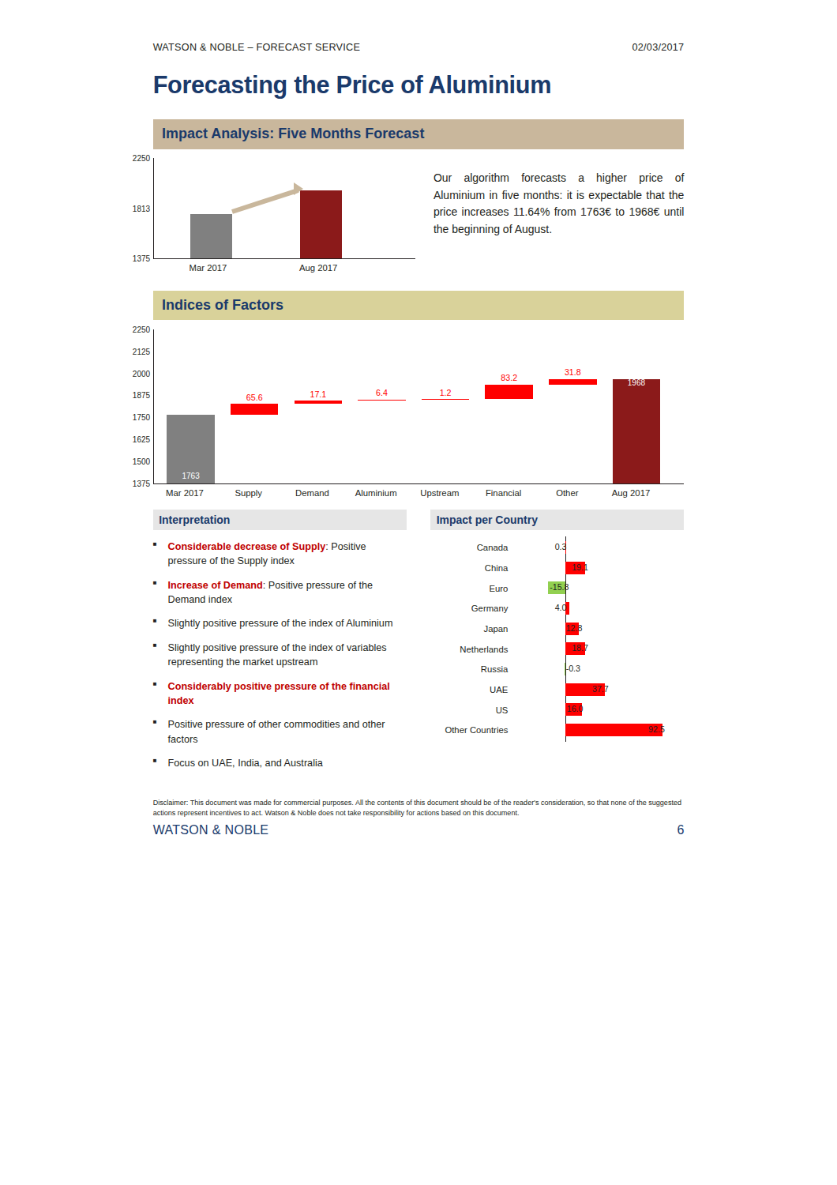WATSON & NOBLE – FORECAST SERVICE
02/03/2017
Forecasting the Price of Aluminium
Impact Analysis: Five Months Forecast
2250
1813
1375
Mar 2017 Aug 2017
Our algorithm forecasts a higher price of Aluminium in five months: it is expectable that the price increases 11.64% from 1763€ to 1968€ until the beginning of August.
Indices of Factors
2250
2125
2000
1875
1750
1625
1500
1375
1763
65.6
17.1
6.4
1.2
83.2
31.8
1968
Mar 2017 Supply Demand Aluminium Upstream Financial Other Aug 2017
Interpretation
Considerable decrease of Supply: Positive pressure of the Supply index
Increase of Demand: Positive pressure of the Demand index
Slightly positive pressure of the index of Aluminium
Slightly positive pressure of the index of variables representing the market upstream
Considerably positive pressure of the financial index
Positive pressure of other commodities and other factors
Focus on UAE, India, and Australia
Impact per Country
Canada
0.3
China
19.1
Euro
-15.8
Germany
4.0
Japan
12.8
Netherlands
18.7
Russia
-0.3
UAE
37.7
US
16.0
Other Countries
92.5
Disclaimer: This document was made for commercial purposes. All the contents of this document should be of the reader's consideration, so that none of the suggested actions represent incentives to act. Watson & Noble does not take responsibility for actions based on this document.
WATSON & NOBLE
6